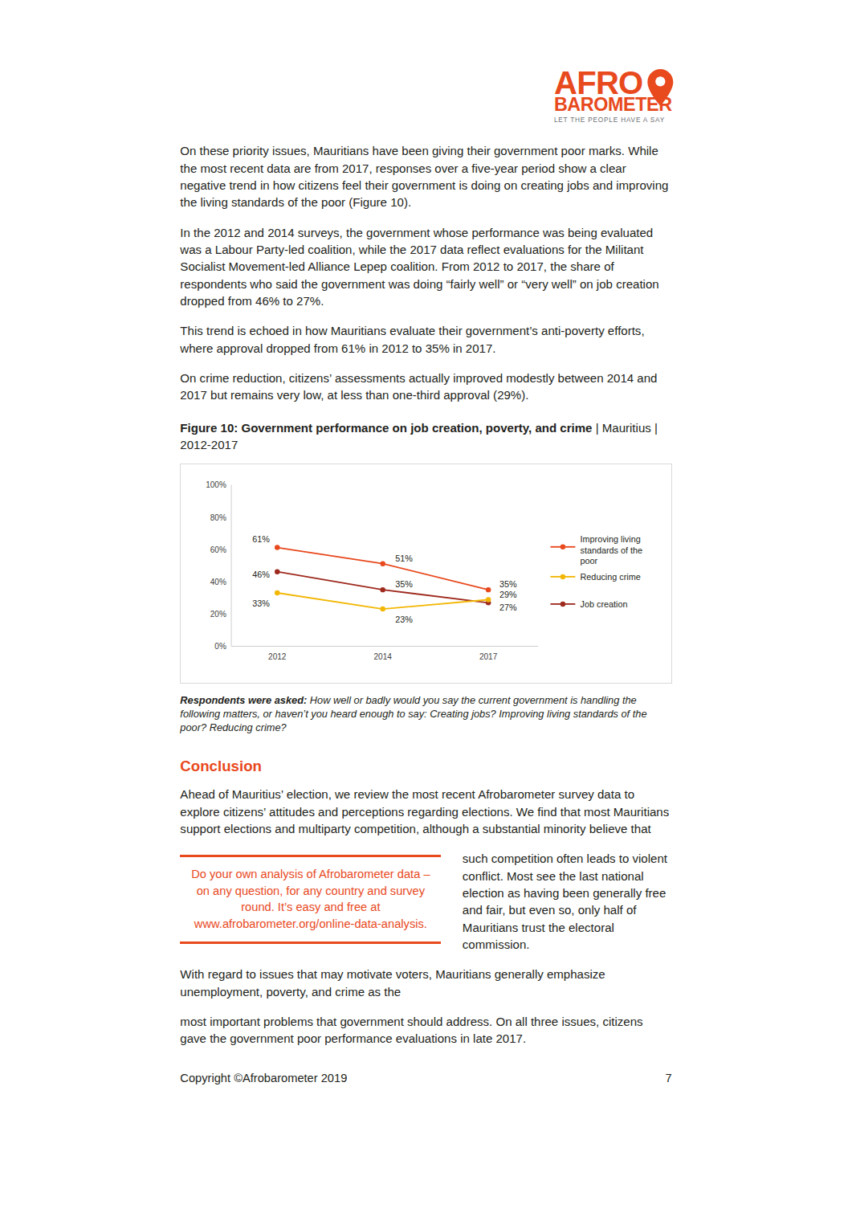AFRO BAROMETER LET THE PEOPLE HAVE A SAY
On these priority issues, Mauritians have been giving their government poor marks. While the most recent data are from 2017, responses over a five-year period show a clear negative trend in how citizens feel their government is doing on creating jobs and improving the living standards of the poor (Figure 10).
In the 2012 and 2014 surveys, the government whose performance was being evaluated was a Labour Party-led coalition, while the 2017 data reflect evaluations for the Militant Socialist Movement-led Alliance Lepep coalition. From 2012 to 2017, the share of respondents who said the government was doing “fairly well” or “very well” on job creation dropped from 46% to 27%.
This trend is echoed in how Mauritians evaluate their government’s anti-poverty efforts, where approval dropped from 61% in 2012 to 35% in 2017.
On crime reduction, citizens’ assessments actually improved modestly between 2014 and 2017 but remains very low, at less than one-third approval (29%).
Figure 10: Government performance on job creation, poverty, and crime | Mauritius | 2012-2017
100% 80% 60% 40% 20% 0% 2012 2014 2017 61% 46% 33% 51% 35% 23% 35% 29% 27% Improving living standards of the poor Reducing crime Job creation
Respondents were asked: How well or badly would you say the current government is handling the following matters, or haven’t you heard enough to say: Creating jobs? Improving living standards of the poor? Reducing crime?
Conclusion
Ahead of Mauritius’ election, we review the most recent Afrobarometer survey data to explore citizens’ attitudes and perceptions regarding elections. We find that most Mauritians support elections and multiparty competition, although a substantial minority believe that
Do your own analysis of Afrobarometer data – on any question, for any country and survey round. It’s easy and free at www.afrobarometer.org/online-data-analysis.
such competition often leads to violent conflict. Most see the last national election as having been generally free and fair, but even so, only half of Mauritians trust the electoral commission.
With regard to issues that may motivate voters, Mauritians generally emphasize unemployment, poverty, and crime as the
most important problems that government should address. On all three issues, citizens gave the government poor performance evaluations in late 2017.
Copyright ©Afrobarometer 2019 7